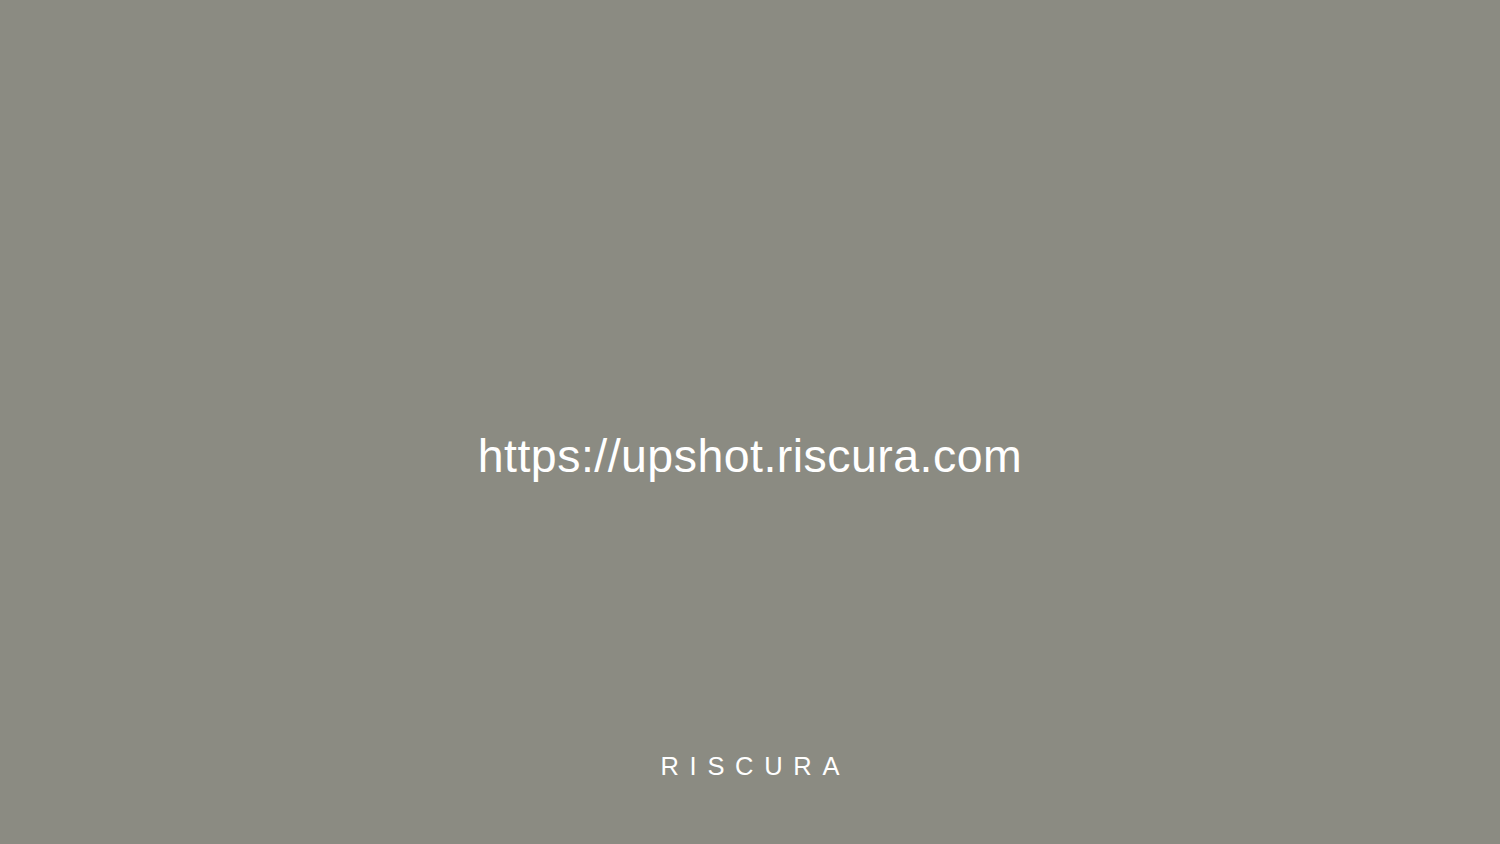https://upshot.riscura.com
RISCURA